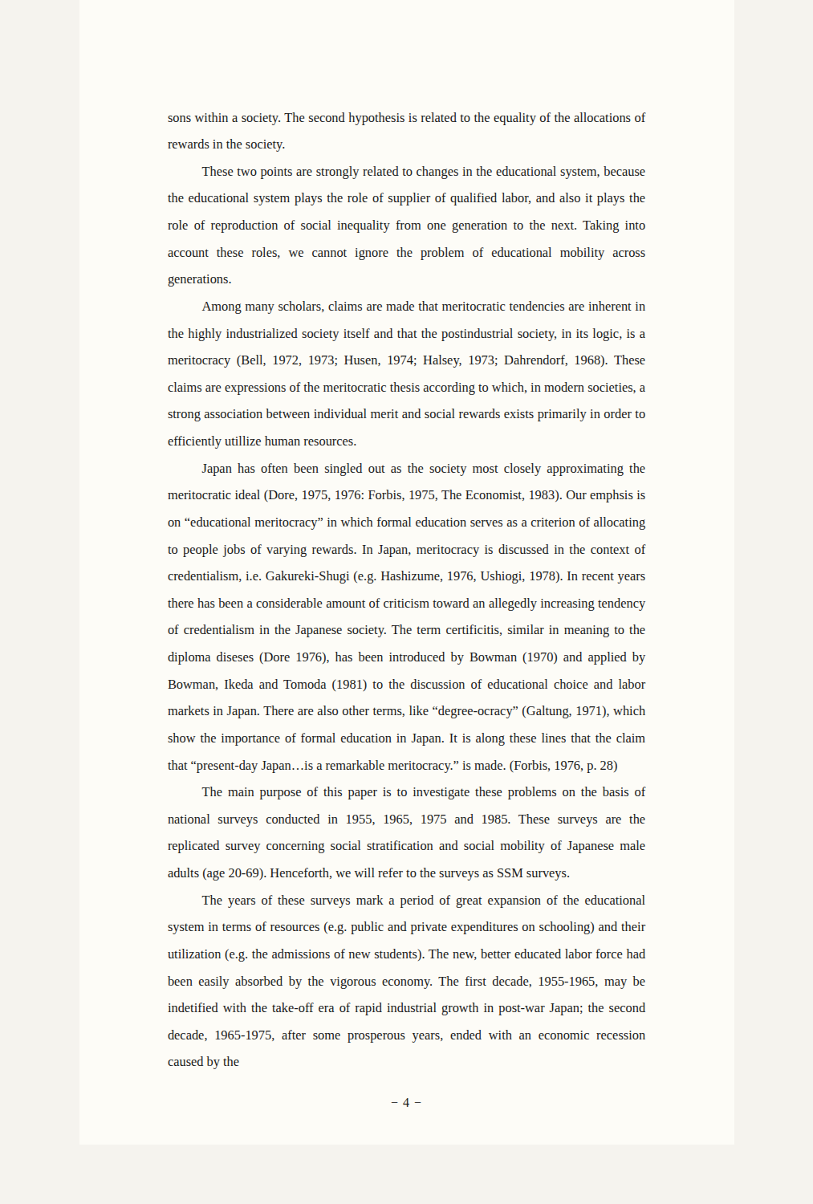sons within a society. The second hypothesis is related to the equality of the allocations of rewards in the society.
These two points are strongly related to changes in the educational system, because the educational system plays the role of supplier of qualified labor, and also it plays the role of reproduction of social inequality from one generation to the next. Taking into account these roles, we cannot ignore the problem of educational mobility across generations.
Among many scholars, claims are made that meritocratic tendencies are inherent in the highly industrialized society itself and that the postindustrial society, in its logic, is a meritocracy (Bell, 1972, 1973; Husen, 1974; Halsey, 1973; Dahrendorf, 1968). These claims are expressions of the meritocratic thesis according to which, in modern societies, a strong association between individual merit and social rewards exists primarily in order to efficiently utillize human resources.
Japan has often been singled out as the society most closely approximating the meritocratic ideal (Dore, 1975, 1976: Forbis, 1975, The Economist, 1983). Our emphsis is on “educational meritocracy” in which formal education serves as a criterion of allocating to people jobs of varying rewards. In Japan, meritocracy is discussed in the context of credentialism, i.e. Gakureki-Shugi (e.g. Hashizume, 1976, Ushiogi, 1978). In recent years there has been a considerable amount of criticism toward an allegedly increasing tendency of credentialism in the Japanese society. The term certificitis, similar in meaning to the diploma diseses (Dore 1976), has been introduced by Bowman (1970) and applied by Bowman, Ikeda and Tomoda (1981) to the discussion of educational choice and labor markets in Japan. There are also other terms, like “degree-ocracy” (Galtung, 1971), which show the importance of formal education in Japan. It is along these lines that the claim that “present-day Japan…is a remarkable meritocracy.” is made. (Forbis, 1976, p. 28)
The main purpose of this paper is to investigate these problems on the basis of national surveys conducted in 1955, 1965, 1975 and 1985. These surveys are the replicated survey concerning social stratification and social mobility of Japanese male adults (age 20-69). Henceforth, we will refer to the surveys as SSM surveys.
The years of these surveys mark a period of great expansion of the educational system in terms of resources (e.g. public and private expenditures on schooling) and their utilization (e.g. the admissions of new students). The new, better educated labor force had been easily absorbed by the vigorous economy. The first decade, 1955-1965, may be indetified with the take-off era of rapid industrial growth in post-war Japan; the second decade, 1965-1975, after some prosperous years, ended with an economic recession caused by the
− 4 −